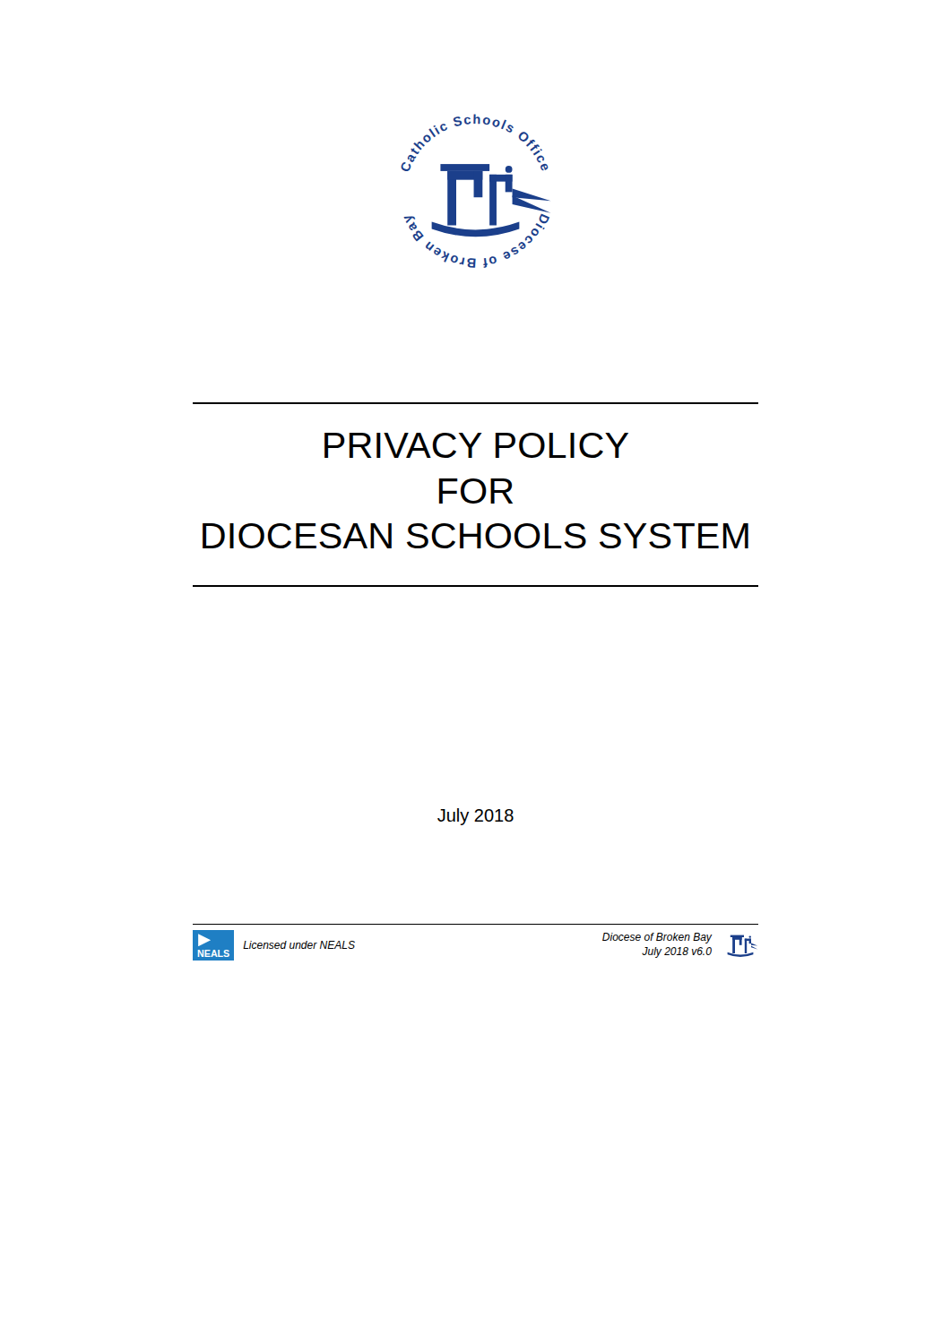Catholic Schools Office Diocese of Broken Bay
PRIVACY POLICY
FOR
DIOCESAN SCHOOLS SYSTEM
July 2018
NEALS
Licensed under NEALS
Diocese of Broken Bay
July 2018 v6.0